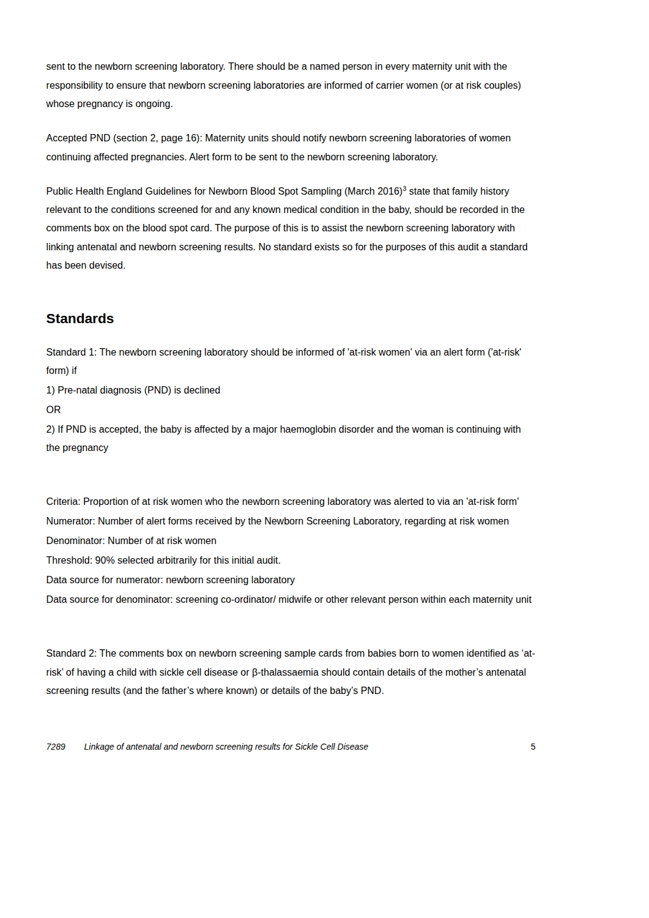sent to the newborn screening laboratory. There should be a named person in every maternity unit with the responsibility to ensure that newborn screening laboratories are informed of carrier women (or at risk couples) whose pregnancy is ongoing.
Accepted PND (section 2, page 16): Maternity units should notify newborn screening laboratories of women continuing affected pregnancies. Alert form to be sent to the newborn screening laboratory.
Public Health England Guidelines for Newborn Blood Spot Sampling (March 2016)3 state that family history relevant to the conditions screened for and any known medical condition in the baby, should be recorded in the comments box on the blood spot card. The purpose of this is to assist the newborn screening laboratory with linking antenatal and newborn screening results. No standard exists so for the purposes of this audit a standard has been devised.
Standards
Standard 1: The newborn screening laboratory should be informed of 'at-risk women' via an alert form ('at-risk' form) if
1) Pre-natal diagnosis (PND) is declined
OR
2) If PND is accepted, the baby is affected by a major haemoglobin disorder and the woman is continuing with the pregnancy
Criteria: Proportion of at risk women who the newborn screening laboratory was alerted to via an 'at-risk form'
Numerator: Number of alert forms received by the Newborn Screening Laboratory, regarding at risk women
Denominator: Number of at risk women
Threshold: 90% selected arbitrarily for this initial audit.
Data source for numerator: newborn screening laboratory
Data source for denominator: screening co-ordinator/ midwife or other relevant person within each maternity unit
Standard 2: The comments box on newborn screening sample cards from babies born to women identified as ‘at-risk’ of having a child with sickle cell disease or β-thalassaemia should contain details of the mother’s antenatal screening results (and the father’s where known) or details of the baby’s PND.
7289 Linkage of antenatal and newborn screening results for Sickle Cell Disease 5